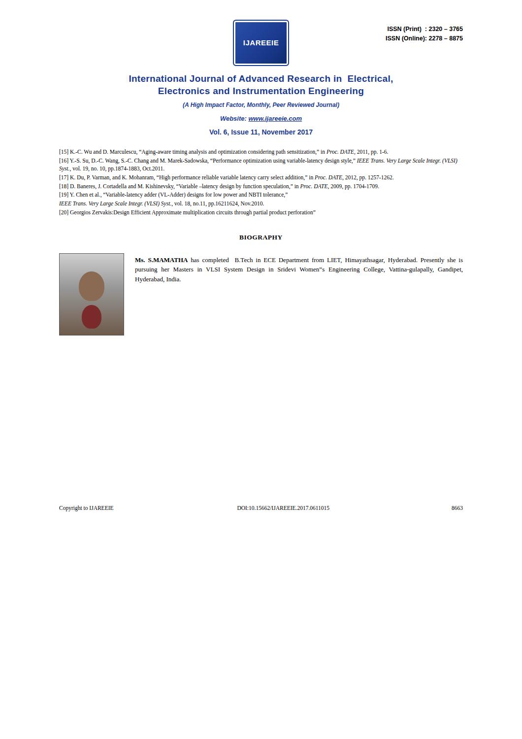IJAREEIE
ISSN (Print) : 2320 – 3765
ISSN (Online): 2278 – 8875
International Journal of Advanced Research in Electrical,
Electronics and Instrumentation Engineering
(A High Impact Factor, Monthly, Peer Reviewed Journal)
Website: www.ijareeie.com
Vol. 6, Issue 11, November 2017
[15] K.-C. Wu and D. Marculescu, “Aging-aware timing analysis and optimization considering path sensitization,” in Proc. DATE, 2011, pp. 1-6.
[16] Y.-S. Su, D.-C. Wang, S.-C. Chang and M. Marek-Sadowska, “Performance optimization using variable-latency design style,” IEEE Trans. Very Large Scale Integr. (VLSI) Syst., vol. 19, no. 10, pp.1874-1883, Oct.2011.
[17] K. Du, P. Varman, and K. Mohanram, “High performance reliable variable latency carry select addition,” in Proc. DATE, 2012, pp. 1257-1262.
[18] D. Baneres, J. Cortadella and M. Kishinevsky, “Variable –latency design by function speculation,” in Proc. DATE, 2009, pp. 1704-1709.
[19] Y. Chen et al., “Variable-latency adder (VL-Adder) designs for low power and NBTI tolerance,”
IEEE Trans. Very Large Scale Integr. (VLSI) Syst., vol. 18, no.11, pp.16211624, Nov.2010.
[20] Georgios Zervakis:Design Efficient Approximate multiplication circuits through partial product perforation”
BIOGRAPHY
Ms. S.MAMATHA has completed B.Tech in ECE Department from LIET, Himayathsagar, Hyderabad. Presently she is pursuing her Masters in VLSI System Design in Sridevi Women‟s Engineering College, Vattina-gulapally, Gandipet, Hyderabad, India.
Copyright to IJAREEIE
DOI:10.15662/IJAREEIE.2017.0611015
8663